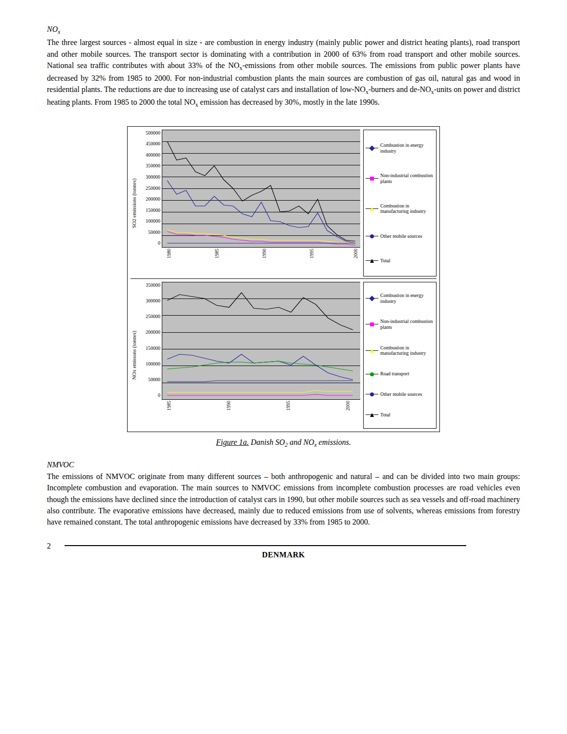NOx
The three largest sources - almost equal in size - are combustion in energy industry (mainly public power and district heating plants), road transport and other mobile sources. The transport sector is dominating with a contribution in 2000 of 63% from road transport and other mobile sources. National sea traffic contributes with about 33% of the NOx-emissions from other mobile sources. The emissions from public power plants have decreased by 32% from 1985 to 2000. For non-industrial combustion plants the main sources are combustion of gas oil, natural gas and wood in residential plants. The reductions are due to increasing use of catalyst cars and installation of low-NOx-burners and de-NOx-units on power and district heating plants. From 1985 to 2000 the total NOx emission has decreased by 30%, mostly in the late 1990s.
SO2 emissions (tonnes)
500000 450000 400000 350000 300000 250000 200000 150000 100000 50000 0
1980 1985 1990 1995 2000
Combustion in energy industry
Non-industrial combustion plants
Combustion in manufacturing industry
Other mobile sources
Total
NOx emissons (tonnes)
350000 300000 250000 200000 150000 100000 50000 0
1985 1990 1995 2000
Combustion in energy industry
Non-industrial combustion plants
Combustion in manufacturing industry
Road transport
Other mobile sources
Total
Figure 1a. Danish SO2 and NOx emissions.
NMVOC
The emissions of NMVOC originate from many different sources – both anthropogenic and natural – and can be divided into two main groups: Incomplete combustion and evaporation. The main sources to NMVOC emissions from incomplete combustion processes are road vehicles even though the emissions have declined since the introduction of catalyst cars in 1990, but other mobile sources such as sea vessels and off-road machinery also contribute. The evaporative emissions have decreased, mainly due to reduced emissions from use of solvents, whereas emissions from forestry have remained constant. The total anthropogenic emissions have decreased by 33% from 1985 to 2000.
2
DENMARK